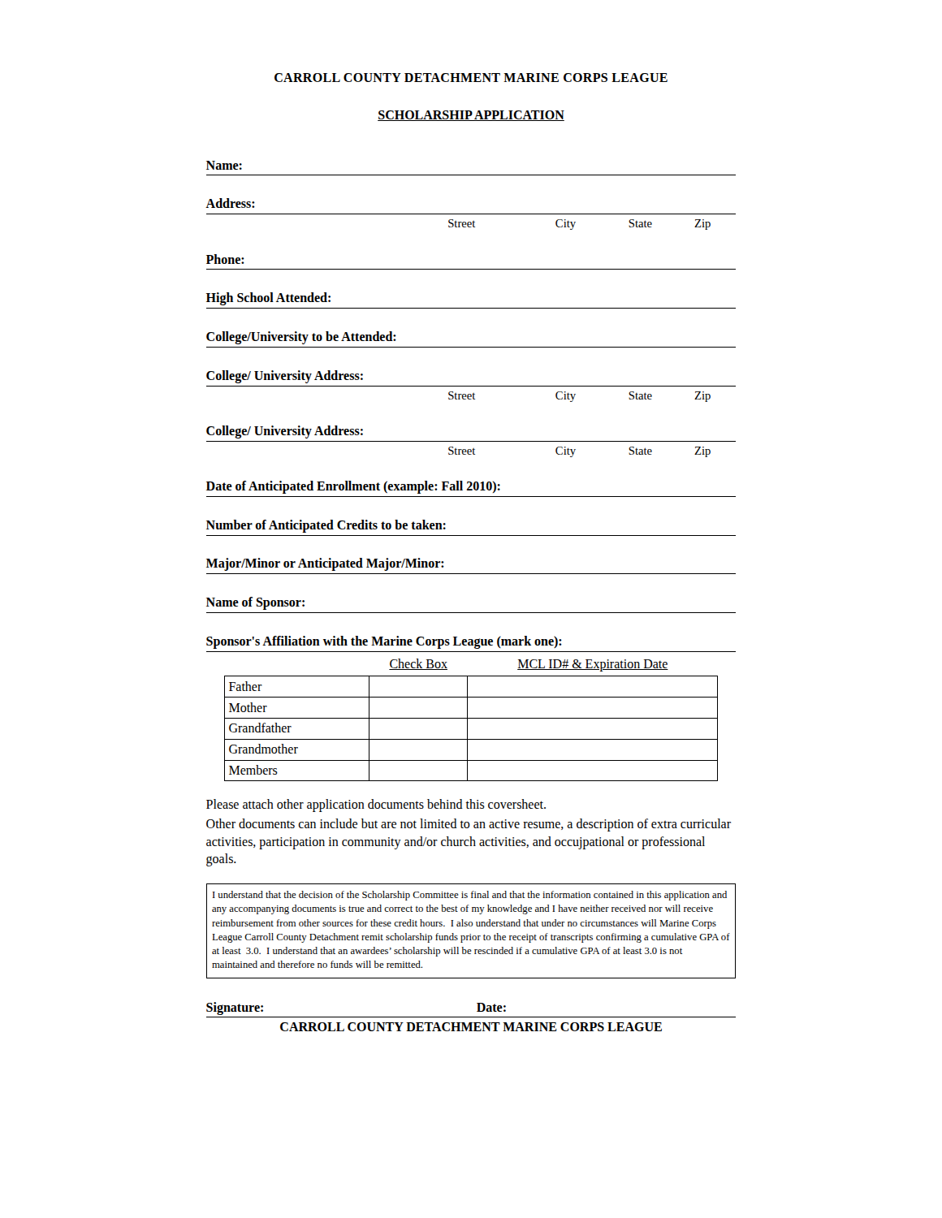CARROLL COUNTY DETACHMENT MARINE CORPS LEAGUE
SCHOLARSHIP APPLICATION
Name:
Address:
Street City State Zip
Phone:
High School Attended:
College/University to be Attended:
College/ University Address:
Street City State Zip
College/ University Address:
Street City State Zip
Date of Anticipated Enrollment (example: Fall 2010):
Number of Anticipated Credits to be taken:
Major/Minor or Anticipated Major/Minor:
Name of Sponsor:
Sponsor's Affiliation with the Marine Corps League (mark one):
| | Check Box | MCL ID# & Expiration Date |
| --- | --- | --- |
| Father | | |
| Mother | | |
| Grandfather | | |
| Grandmother | | |
| Members | | |
Please attach other application documents behind this coversheet.
Other documents can include but are not limited to an active resume, a description of extra curricular activities, participation in community and/or church activities, and occujpational or professional goals.
I understand that the decision of the Scholarship Committee is final and that the information contained in this application and any accompanying documents is true and correct to the best of my knowledge and I have neither received nor will receive reimbursement from other sources for these credit hours. I also understand that under no circumstances will Marine Corps League Carroll County Detachment remit scholarship funds prior to the receipt of transcripts confirming a cumulative GPA of at least 3.0. I understand that an awardees’ scholarship will be rescinded if a cumulative GPA of at least 3.0 is not maintained and therefore no funds will be remitted.
Signature: Date:
CARROLL COUNTY DETACHMENT MARINE CORPS LEAGUE